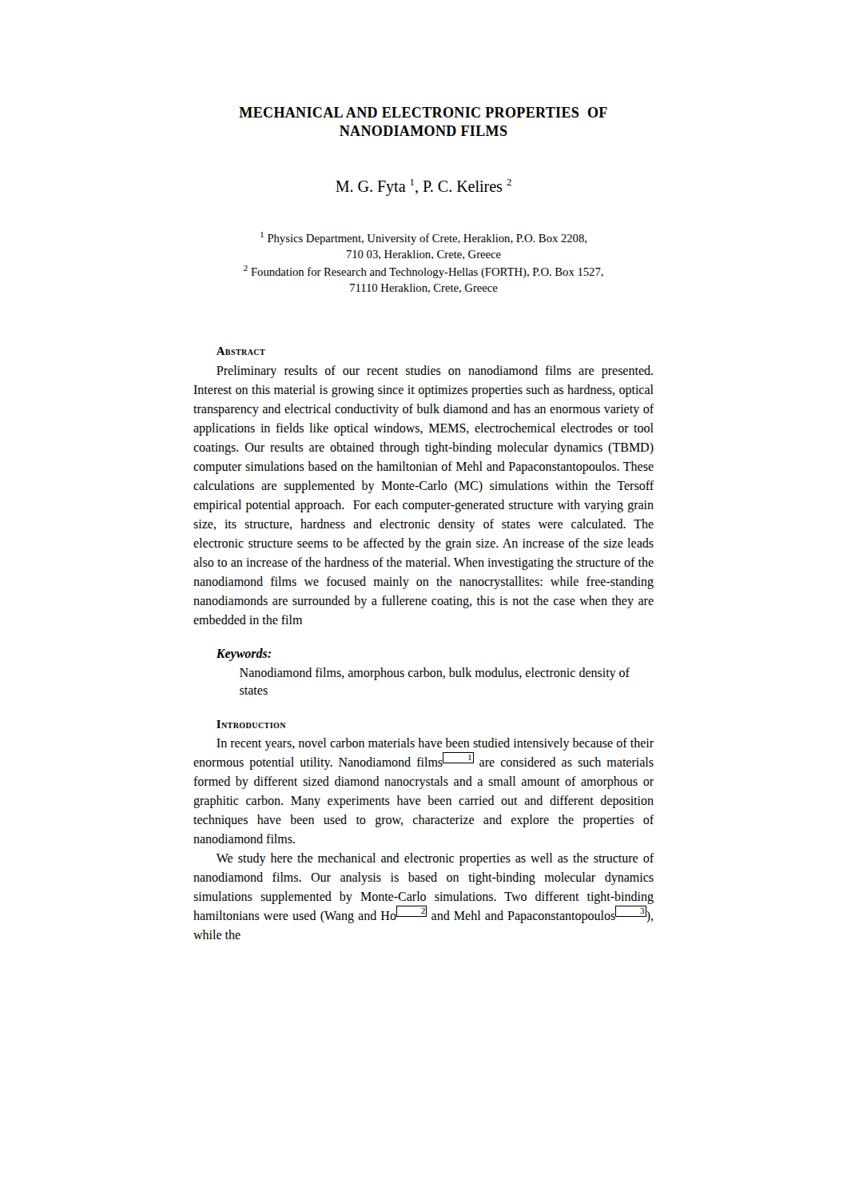Mechanical and Electronic Properties of
Nanodiamond Films
M. G. Fyta 1, P. C. Kelires 2
1 Physics Department, University of Crete, Heraklion, P.O. Box 2208,
710 03, Heraklion, Crete, Greece
2 Foundation for Research and Technology-Hellas (FORTH), P.O. Box 1527,
71110 Heraklion, Crete, Greece
Abstract
Preliminary results of our recent studies on nanodiamond films are presented. Interest on this material is growing since it optimizes properties such as hardness, optical transparency and electrical conductivity of bulk diamond and has an enormous variety of applications in fields like optical windows, MEMS, electrochemical electrodes or tool coatings. Our results are obtained through tight-binding molecular dynamics (TBMD) computer simulations based on the hamiltonian of Mehl and Papaconstantopoulos. These calculations are supplemented by Monte-Carlo (MC) simulations within the Tersoff empirical potential approach. For each computer-generated structure with varying grain size, its structure, hardness and electronic density of states were calculated. The electronic structure seems to be affected by the grain size. An increase of the size leads also to an increase of the hardness of the material. When investigating the structure of the nanodiamond films we focused mainly on the nanocrystallites: while free-standing nanodiamonds are surrounded by a fullerene coating, this is not the case when they are embedded in the film
Keywords:
Nanodiamond films, amorphous carbon, bulk modulus, electronic density of states
Introduction
In recent years, novel carbon materials have been studied intensively because of their enormous potential utility. Nanodiamond films1 are considered as such materials formed by different sized diamond nanocrystals and a small amount of amorphous or graphitic carbon. Many experiments have been carried out and different deposition techniques have been used to grow, characterize and explore the properties of nanodiamond films.
We study here the mechanical and electronic properties as well as the structure of nanodiamond films. Our analysis is based on tight-binding molecular dynamics simulations supplemented by Monte-Carlo simulations. Two different tight-binding hamiltonians were used (Wang and Ho2 and Mehl and Papaconstantopoulos3), while the